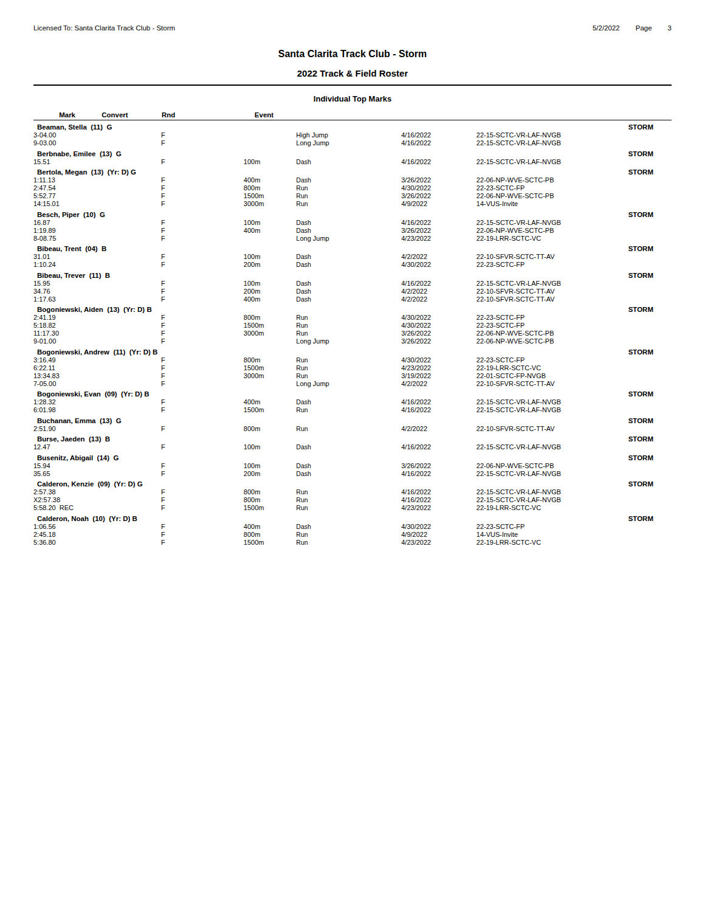Licensed To: Santa Clarita Track Club - Storm
5/2/2022 Page 3
Santa Clarita Track Club - Storm
2022 Track & Field Roster
Individual Top Marks
| Mark | Convert | Rnd | | Event | | |
| --- | --- | --- | --- | --- | --- | --- |
| Beaman, Stella (11) G | STORM |
| 3-04.00 | | F | | | High Jump | 4/16/2022 | 22-15-SCTC-VR-LAF-NVGB |
| 9-03.00 | | F | | | Long Jump | 4/16/2022 | 22-15-SCTC-VR-LAF-NVGB |
| Berbnabe, Emilee (13) G | STORM |
| 15.51 | | F | | 100m | Dash | 4/16/2022 | 22-15-SCTC-VR-LAF-NVGB |
| Bertola, Megan (13) (Yr: D) G | STORM |
| 1:11.13 | | F | | 400m | Dash | 3/26/2022 | 22-06-NP-WVE-SCTC-PB |
| 2:47.54 | | F | | 800m | Run | 4/30/2022 | 22-23-SCTC-FP |
| 5:52.77 | | F | | 1500m | Run | 3/26/2022 | 22-06-NP-WVE-SCTC-PB |
| 14:15.01 | | F | | 3000m | Run | 4/9/2022 | 14-VUS-Invite |
| Besch, Piper (10) G | STORM |
| 16.87 | | F | | 100m | Dash | 4/16/2022 | 22-15-SCTC-VR-LAF-NVGB |
| 1:19.89 | | F | | 400m | Dash | 3/26/2022 | 22-06-NP-WVE-SCTC-PB |
| 8-08.75 | | F | | | Long Jump | 4/23/2022 | 22-19-LRR-SCTC-VC |
| Bibeau, Trent (04) B | STORM |
| 31.01 | | F | | 100m | Dash | 4/2/2022 | 22-10-SFVR-SCTC-TT-AV |
| 1:10.24 | | F | | 200m | Dash | 4/30/2022 | 22-23-SCTC-FP |
| Bibeau, Trever (11) B | STORM |
| 15.95 | | F | | 100m | Dash | 4/16/2022 | 22-15-SCTC-VR-LAF-NVGB |
| 34.76 | | F | | 200m | Dash | 4/2/2022 | 22-10-SFVR-SCTC-TT-AV |
| 1:17.63 | | F | | 400m | Dash | 4/2/2022 | 22-10-SFVR-SCTC-TT-AV |
| Bogoniewski, Aiden (13) (Yr: D) B | STORM |
| 2:41.19 | | F | | 800m | Run | 4/30/2022 | 22-23-SCTC-FP |
| 5:18.82 | | F | | 1500m | Run | 4/30/2022 | 22-23-SCTC-FP |
| 11:17.30 | | F | | 3000m | Run | 3/26/2022 | 22-06-NP-WVE-SCTC-PB |
| 9-01.00 | | F | | | Long Jump | 3/26/2022 | 22-06-NP-WVE-SCTC-PB |
| Bogoniewski, Andrew (11) (Yr: D) B | STORM |
| 3:16.49 | | F | | 800m | Run | 4/30/2022 | 22-23-SCTC-FP |
| 6:22.11 | | F | | 1500m | Run | 4/23/2022 | 22-19-LRR-SCTC-VC |
| 13:34.83 | | F | | 3000m | Run | 3/19/2022 | 22-01-SCTC-FP-NVGB |
| 7-05.00 | | F | | | Long Jump | 4/2/2022 | 22-10-SFVR-SCTC-TT-AV |
| Bogoniewski, Evan (09) (Yr: D) B | STORM |
| 1:28.32 | | F | | 400m | Dash | 4/16/2022 | 22-15-SCTC-VR-LAF-NVGB |
| 6:01.98 | | F | | 1500m | Run | 4/16/2022 | 22-15-SCTC-VR-LAF-NVGB |
| Buchanan, Emma (13) G | STORM |
| 2:51.90 | | F | | 800m | Run | 4/2/2022 | 22-10-SFVR-SCTC-TT-AV |
| Burse, Jaeden (13) B | STORM |
| 12.47 | | F | | 100m | Dash | 4/16/2022 | 22-15-SCTC-VR-LAF-NVGB |
| Busenitz, Abigail (14) G | STORM |
| 15.94 | | F | | 100m | Dash | 3/26/2022 | 22-06-NP-WVE-SCTC-PB |
| 35.65 | | F | | 200m | Dash | 4/16/2022 | 22-15-SCTC-VR-LAF-NVGB |
| Calderon, Kenzie (09) (Yr: D) G | STORM |
| 2:57.38 | | F | | 800m | Run | 4/16/2022 | 22-15-SCTC-VR-LAF-NVGB |
| X2:57.38 | | F | | 800m | Run | 4/16/2022 | 22-15-SCTC-VR-LAF-NVGB |
| 5:58.20 REC | | F | | 1500m | Run | 4/23/2022 | 22-19-LRR-SCTC-VC |
| Calderon, Noah (10) (Yr: D) B | STORM |
| 1:06.56 | | F | | 400m | Dash | 4/30/2022 | 22-23-SCTC-FP |
| 2:45.18 | | F | | 800m | Run | 4/9/2022 | 14-VUS-Invite |
| 5:36.80 | | F | | 1500m | Run | 4/23/2022 | 22-19-LRR-SCTC-VC |